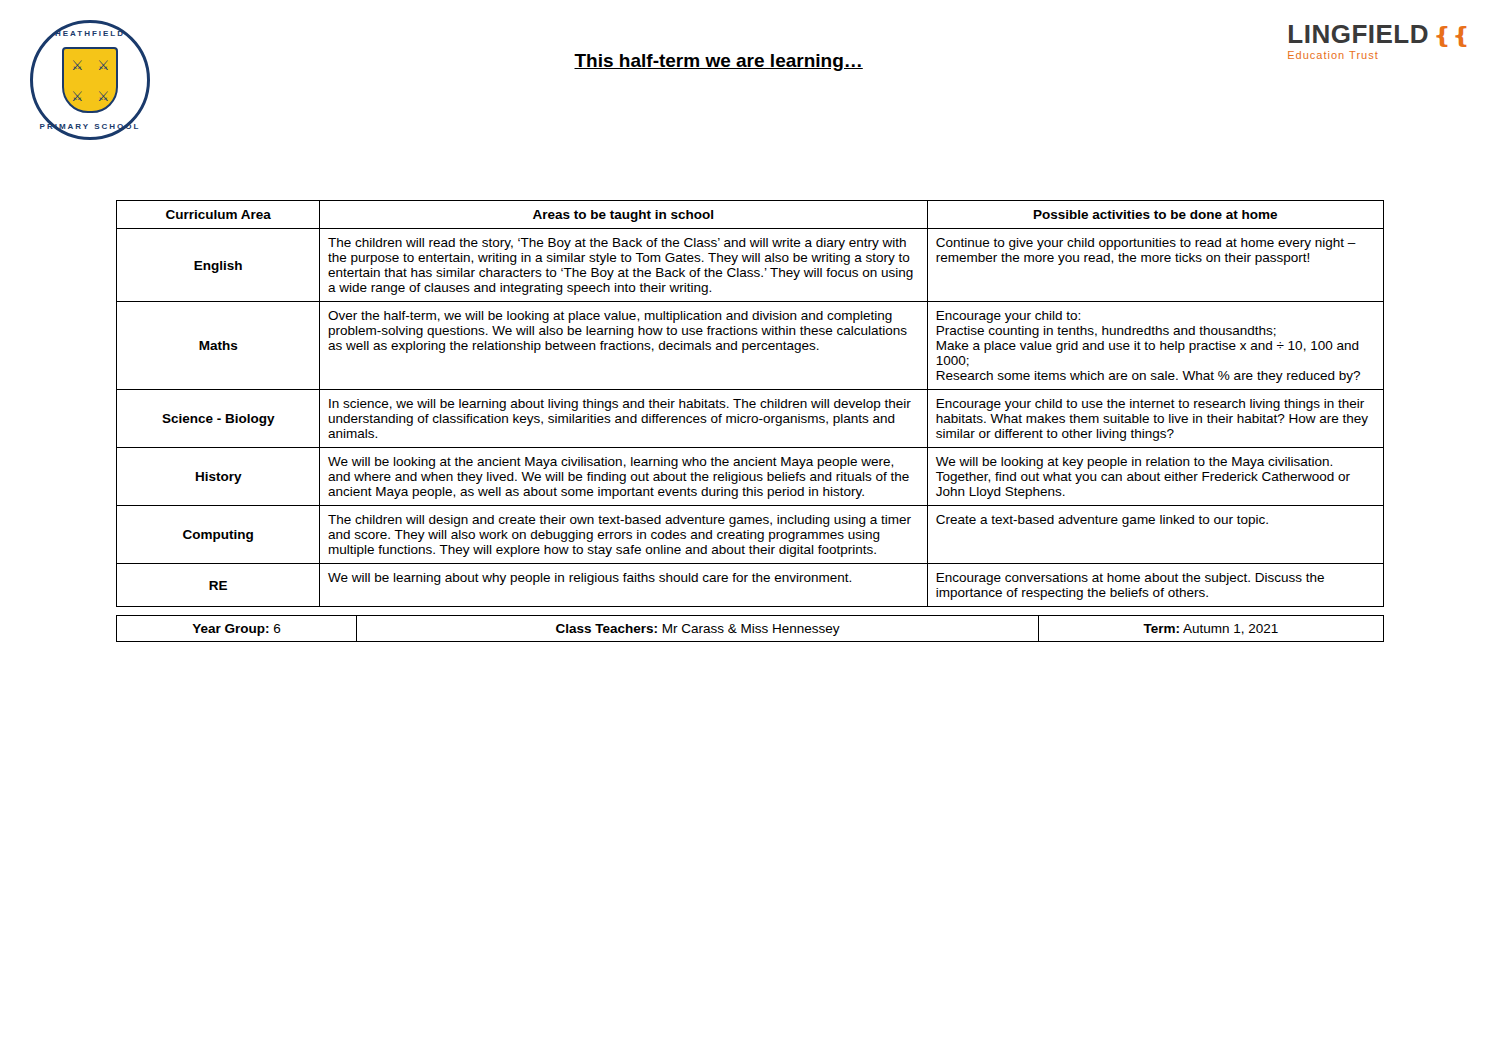HEATHFIELD
⚔
⚔
⚔
⚔
PRIMARY SCHOOL
This half-term we are learning…
LINGFIELD❴❴
Education Trust
| Curriculum Area | Areas to be taught in school | Possible activities to be done at home |
| --- | --- | --- |
| English | The children will read the story, ‘The Boy at the Back of the Class’ and will write a diary entry with the purpose to entertain, writing in a similar style to Tom Gates. They will also be writing a story to entertain that has similar characters to ‘The Boy at the Back of the Class.’ They will focus on using a wide range of clauses and integrating speech into their writing. | Continue to give your child opportunities to read at home every night – remember the more you read, the more ticks on their passport! |
| Maths | Over the half-term, we will be looking at place value, multiplication and division and completing problem-solving questions. We will also be learning how to use fractions within these calculations as well as exploring the relationship between fractions, decimals and percentages. | Encourage your child to: Practise counting in tenths, hundredths and thousandths; Make a place value grid and use it to help practise x and ÷ 10, 100 and 1000; Research some items which are on sale. What % are they reduced by? |
| Science - Biology | In science, we will be learning about living things and their habitats. The children will develop their understanding of classification keys, similarities and differences of micro-organisms, plants and animals. | Encourage your child to use the internet to research living things in their habitats. What makes them suitable to live in their habitat? How are they similar or different to other living things? |
| History | We will be looking at the ancient Maya civilisation, learning who the ancient Maya people were, and where and when they lived. We will be finding out about the religious beliefs and rituals of the ancient Maya people, as well as about some important events during this period in history. | We will be looking at key people in relation to the Maya civilisation. Together, find out what you can about either Frederick Catherwood or John Lloyd Stephens. |
| Computing | The children will design and create their own text-based adventure games, including using a timer and score. They will also work on debugging errors in codes and creating programmes using multiple functions. They will explore how to stay safe online and about their digital footprints. | Create a text-based adventure game linked to our topic. |
| RE | We will be learning about why people in religious faiths should care for the environment. | Encourage conversations at home about the subject. Discuss the importance of respecting the beliefs of others. |
| Year Group: 6 | Class Teachers: Mr Carass & Miss Hennessey | Term: Autumn 1, 2021 |